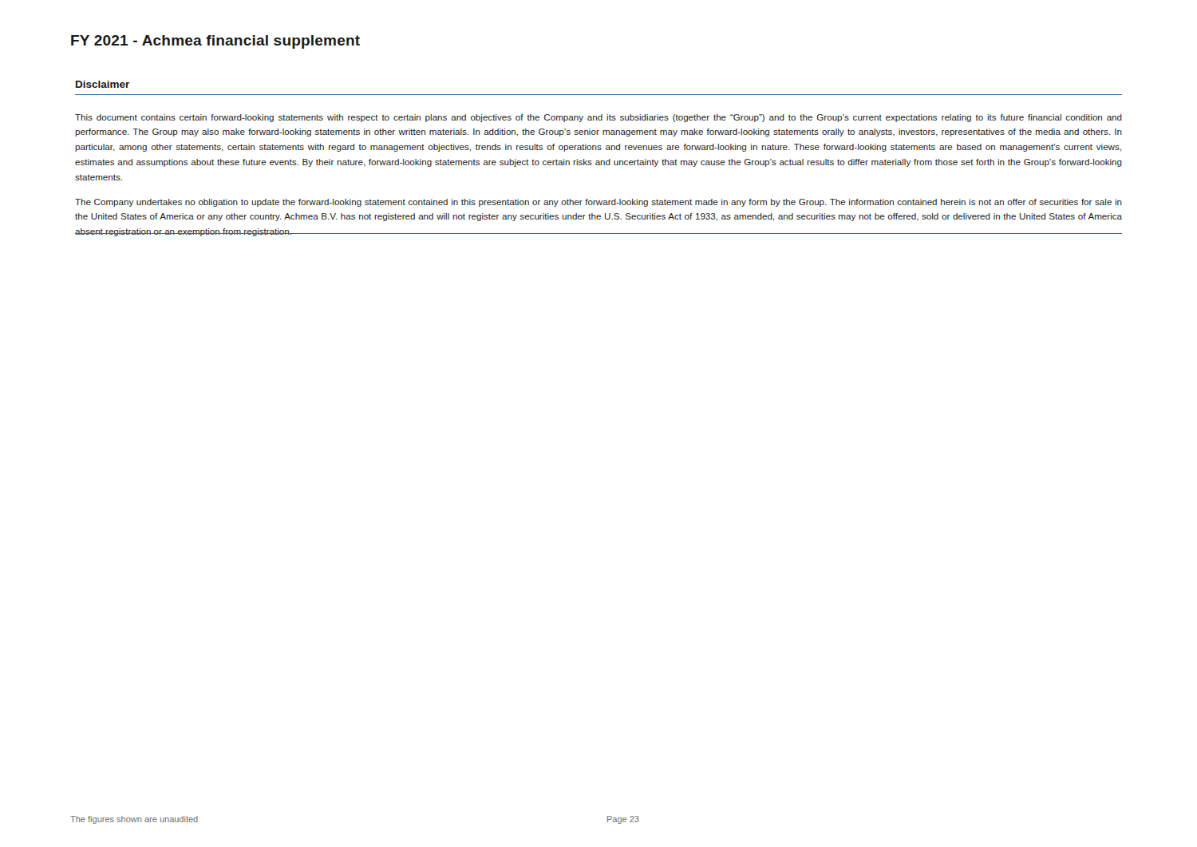FY 2021 - Achmea financial supplement
Disclaimer
This document contains certain forward-looking statements with respect to certain plans and objectives of the Company and its subsidiaries (together the “Group”) and to the Group’s current expectations relating to its future financial condition and performance. The Group may also make forward-looking statements in other written materials. In addition, the Group’s senior management may make forward-looking statements orally to analysts, investors, representatives of the media and others. In particular, among other statements, certain statements with regard to management objectives, trends in results of operations and revenues are forward-looking in nature. These forward-looking statements are based on management’s current views, estimates and assumptions about these future events. By their nature, forward-looking statements are subject to certain risks and uncertainty that may cause the Group’s actual results to differ materially from those set forth in the Group’s forward-looking statements.
The Company undertakes no obligation to update the forward-looking statement contained in this presentation or any other forward-looking statement made in any form by the Group. The information contained herein is not an offer of securities for sale in the United States of America or any other country. Achmea B.V. has not registered and will not register any securities under the U.S. Securities Act of 1933, as amended, and securities may not be offered, sold or delivered in the United States of America absent registration or an exemption from registration.
The figures shown are unaudited
Page 23